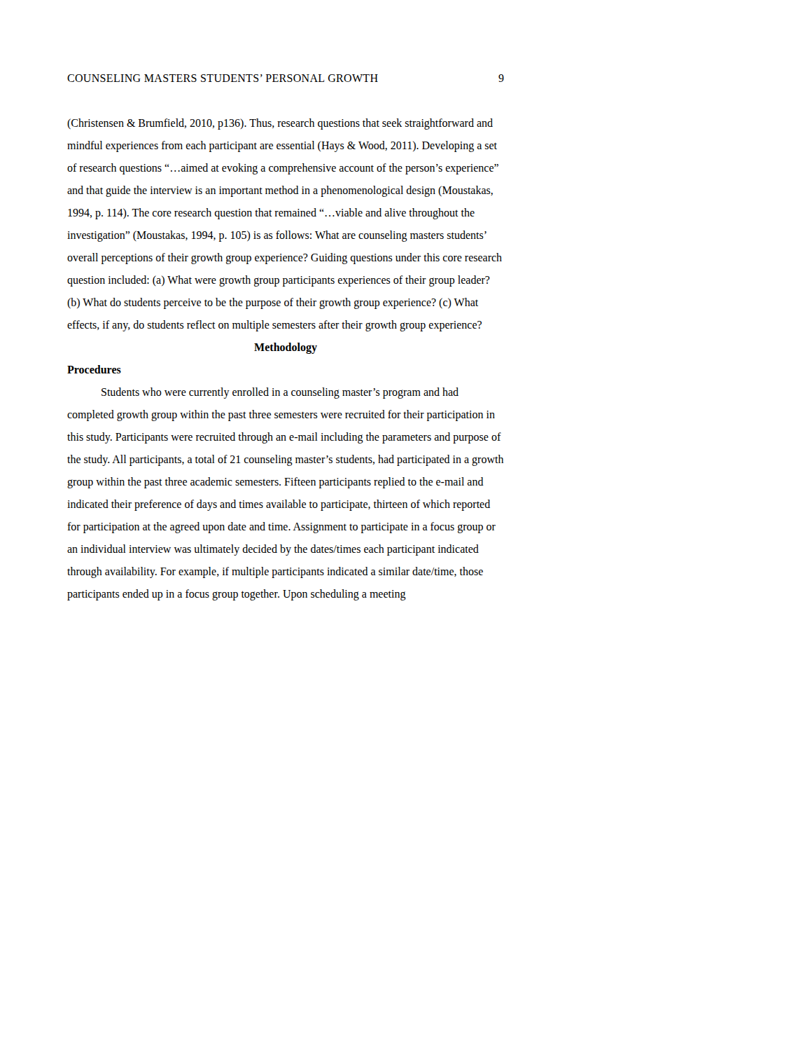Counseling Masters Students’ Personal Growth 9
(Christensen & Brumfield, 2010, p136). Thus, research questions that seek straightforward and mindful experiences from each participant are essential (Hays & Wood, 2011). Developing a set of research questions “…aimed at evoking a comprehensive account of the person’s experience” and that guide the interview is an important method in a phenomenological design (Moustakas, 1994, p. 114). The core research question that remained “…viable and alive throughout the investigation” (Moustakas, 1994, p. 105) is as follows: What are counseling masters students’ overall perceptions of their growth group experience? Guiding questions under this core research question included: (a) What were growth group participants experiences of their group leader? (b) What do students perceive to be the purpose of their growth group experience? (c) What effects, if any, do students reflect on multiple semesters after their growth group experience?
Methodology
Procedures
Students who were currently enrolled in a counseling master’s program and had completed growth group within the past three semesters were recruited for their participation in this study. Participants were recruited through an e-mail including the parameters and purpose of the study. All participants, a total of 21 counseling master’s students, had participated in a growth group within the past three academic semesters. Fifteen participants replied to the e-mail and indicated their preference of days and times available to participate, thirteen of which reported for participation at the agreed upon date and time. Assignment to participate in a focus group or an individual interview was ultimately decided by the dates/times each participant indicated through availability. For example, if multiple participants indicated a similar date/time, those participants ended up in a focus group together. Upon scheduling a meeting